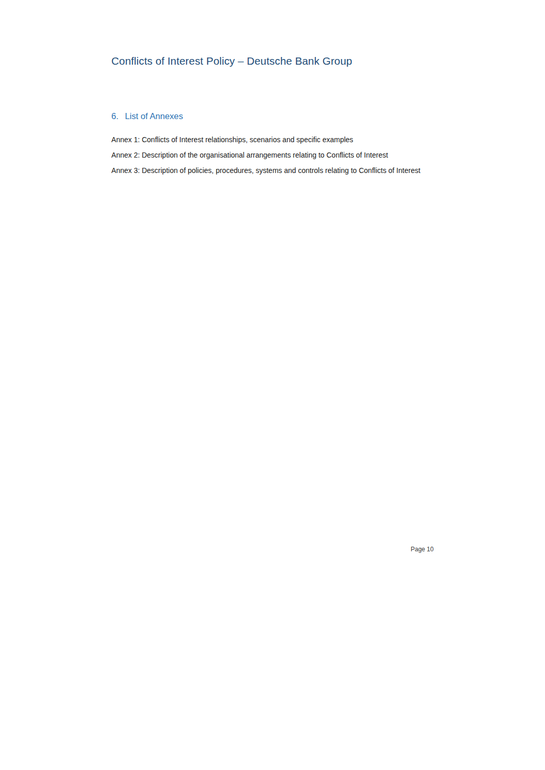Conflicts of Interest Policy – Deutsche Bank Group
6. List of Annexes
Annex 1: Conflicts of Interest relationships, scenarios and specific examples
Annex 2: Description of the organisational arrangements relating to Conflicts of Interest
Annex 3: Description of policies, procedures, systems and controls relating to Conflicts of Interest
Page 10